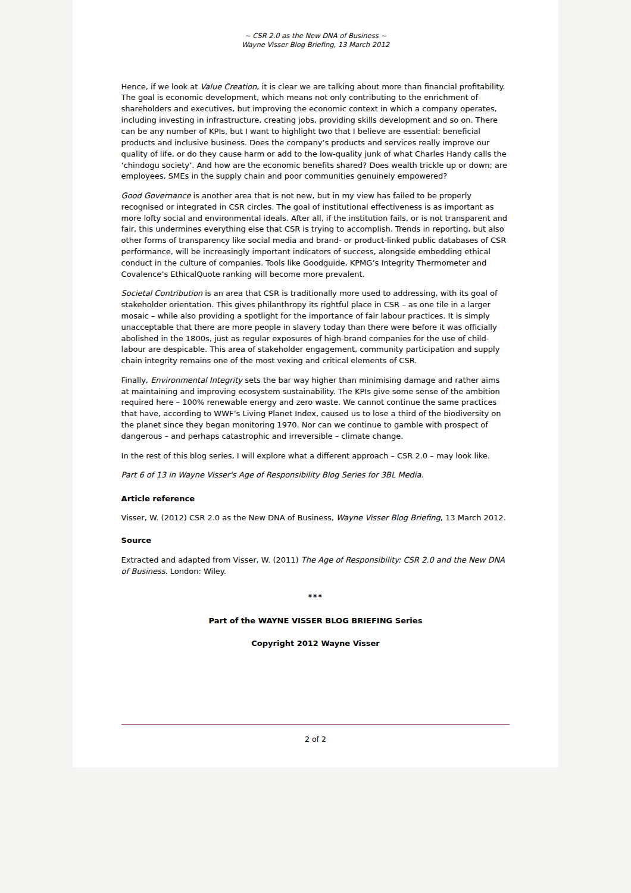~ CSR 2.0 as the New DNA of Business ~
Wayne Visser Blog Briefing, 13 March 2012
Hence, if we look at Value Creation, it is clear we are talking about more than financial profitability. The goal is economic development, which means not only contributing to the enrichment of shareholders and executives, but improving the economic context in which a company operates, including investing in infrastructure, creating jobs, providing skills development and so on. There can be any number of KPIs, but I want to highlight two that I believe are essential: beneficial products and inclusive business. Does the company’s products and services really improve our quality of life, or do they cause harm or add to the low-quality junk of what Charles Handy calls the ‘chindogu society’. And how are the economic benefits shared? Does wealth trickle up or down; are employees, SMEs in the supply chain and poor communities genuinely empowered?
Good Governance is another area that is not new, but in my view has failed to be properly recognised or integrated in CSR circles. The goal of institutional effectiveness is as important as more lofty social and environmental ideals. After all, if the institution fails, or is not transparent and fair, this undermines everything else that CSR is trying to accomplish. Trends in reporting, but also other forms of transparency like social media and brand- or product-linked public databases of CSR performance, will be increasingly important indicators of success, alongside embedding ethical conduct in the culture of companies. Tools like Goodguide, KPMG’s Integrity Thermometer and Covalence’s EthicalQuote ranking will become more prevalent.
Societal Contribution is an area that CSR is traditionally more used to addressing, with its goal of stakeholder orientation. This gives philanthropy its rightful place in CSR – as one tile in a larger mosaic – while also providing a spotlight for the importance of fair labour practices. It is simply unacceptable that there are more people in slavery today than there were before it was officially abolished in the 1800s, just as regular exposures of high-brand companies for the use of child-labour are despicable. This area of stakeholder engagement, community participation and supply chain integrity remains one of the most vexing and critical elements of CSR.
Finally, Environmental Integrity sets the bar way higher than minimising damage and rather aims at maintaining and improving ecosystem sustainability. The KPIs give some sense of the ambition required here – 100% renewable energy and zero waste. We cannot continue the same practices that have, according to WWF’s Living Planet Index, caused us to lose a third of the biodiversity on the planet since they began monitoring 1970. Nor can we continue to gamble with prospect of dangerous – and perhaps catastrophic and irreversible – climate change.
In the rest of this blog series, I will explore what a different approach – CSR 2.0 – may look like.
Part 6 of 13 in Wayne Visser's Age of Responsibility Blog Series for 3BL Media.
Article reference
Visser, W. (2012) CSR 2.0 as the New DNA of Business, Wayne Visser Blog Briefing, 13 March 2012.
Source
Extracted and adapted from Visser, W. (2011) The Age of Responsibility: CSR 2.0 and the New DNA of Business. London: Wiley.
***
Part of the WAYNE VISSER BLOG BRIEFING Series
Copyright 2012 Wayne Visser
2 of 2